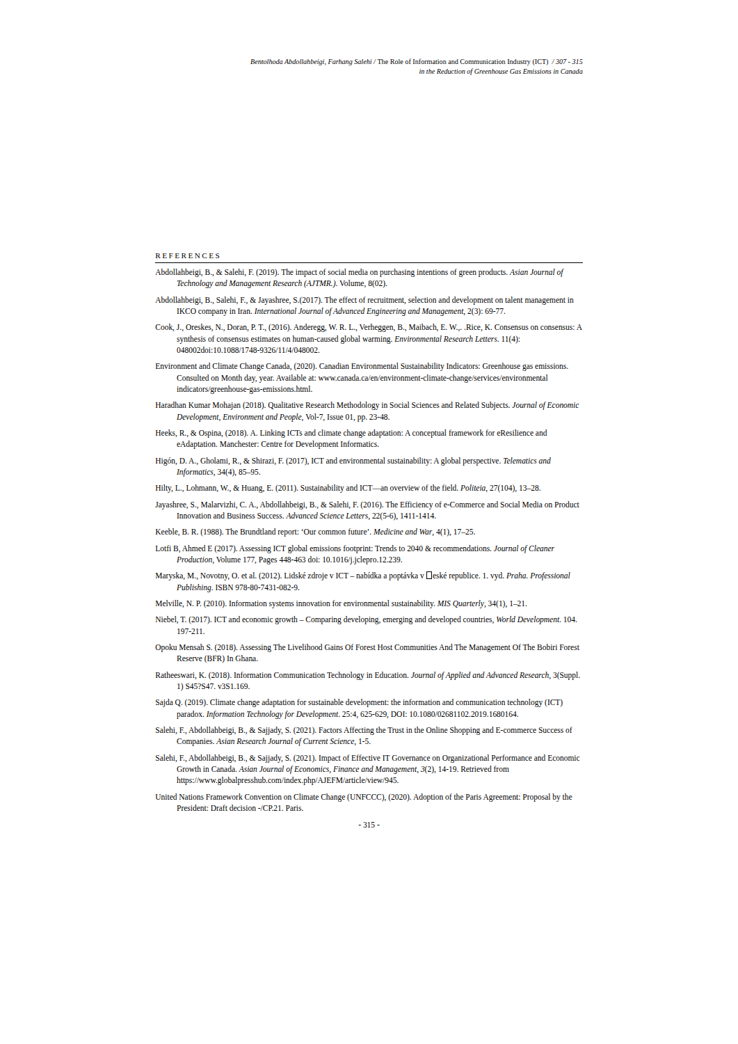Bentolhoda Abdollahbeigi, Farhang Salehi / The Role of Information and Communication Industry (ICT) / 307 - 315
in the Reduction of Greenhouse Gas Emissions in Canada
References
Abdollahbeigi, B., & Salehi, F. (2019). The impact of social media on purchasing intentions of green products. Asian Journal of Technology and Management Research (AJTMR.). Volume, 8(02).
Abdollahbeigi, B., Salehi, F., & Jayashree, S.(2017). The effect of recruitment, selection and development on talent management in IKCO company in Iran. International Journal of Advanced Engineering and Management, 2(3): 69-77.
Cook, J., Oreskes, N., Doran, P. T., (2016). Anderegg, W. R. L., Verheggen, B., Maibach, E. W.,. .Rice, K. Consensus on consensus: A synthesis of consensus estimates on human-caused global warming. Environmental Research Letters. 11(4): 048002doi:10.1088/1748-9326/11/4/048002.
Environment and Climate Change Canada, (2020). Canadian Environmental Sustainability Indicators: Greenhouse gas emissions. Consulted on Month day, year. Available at: www.canada.ca/en/environment-climate-change/services/environmental indicators/greenhouse-gas-emissions.html.
Haradhan Kumar Mohajan (2018). Qualitative Research Methodology in Social Sciences and Related Subjects. Journal of Economic Development, Environment and People, Vol-7, Issue 01, pp. 23-48.
Heeks, R., & Ospina, (2018). A. Linking ICTs and climate change adaptation: A conceptual framework for eResilience and eAdaptation. Manchester: Centre for Development Informatics.
Higón, D. A., Gholami, R., & Shirazi, F. (2017), ICT and environmental sustainability: A global perspective. Telematics and Informatics, 34(4), 85–95.
Hilty, L., Lohmann, W., & Huang, E. (2011). Sustainability and ICT—an overview of the field. Politeia, 27(104), 13–28.
Jayashree, S., Malarvizhi, C. A., Abdollahbeigi, B., & Salehi, F. (2016). The Efficiency of e-Commerce and Social Media on Product Innovation and Business Success. Advanced Science Letters, 22(5-6), 1411-1414.
Keeble, B. R. (1988). The Brundtland report: ‘Our common future’. Medicine and War, 4(1), 17–25.
Lotfi B, Ahmed E (2017). Assessing ICT global emissions footprint: Trends to 2040 & recommendations. Journal of Cleaner Production, Volume 177, Pages 448-463 doi: 10.1016/j.jclepro.12.239.
Maryska, M., Novotny, O. et al. (2012). Lidské zdroje v ICT – nabídka a poptávka v eské republice. 1. vyd. Praha. Professional Publishing. ISBN 978-80-7431-082-9.
Melville, N. P. (2010). Information systems innovation for environmental sustainability. MIS Quarterly, 34(1), 1–21.
Niebel, T. (2017). ICT and economic growth – Comparing developing, emerging and developed countries, World Development. 104. 197-211.
Opoku Mensah S. (2018). Assessing The Livelihood Gains Of Forest Host Communities And The Management Of The Bobiri Forest Reserve (BFR) In Ghana.
Ratheeswari, K. (2018). Information Communication Technology in Education. Journal of Applied and Advanced Research, 3(Suppl. 1) S45?S47. v3S1.169.
Sajda Q. (2019). Climate change adaptation for sustainable development: the information and communication technology (ICT) paradox. Information Technology for Development. 25:4, 625-629, DOI: 10.1080/02681102.2019.1680164.
Salehi, F., Abdollahbeigi, B., & Sajjady, S. (2021). Factors Affecting the Trust in the Online Shopping and E-commerce Success of Companies. Asian Research Journal of Current Science, 1-5.
Salehi, F., Abdollahbeigi, B., & Sajjady, S. (2021). Impact of Effective IT Governance on Organizational Performance and Economic Growth in Canada. Asian Journal of Economics, Finance and Management, 3(2), 14-19. Retrieved from https://www.globalpresshub.com/index.php/AJEFM/article/view/945.
United Nations Framework Convention on Climate Change (UNFCCC), (2020). Adoption of the Paris Agreement: Proposal by the President: Draft decision -/CP.21. Paris.
- 315 -